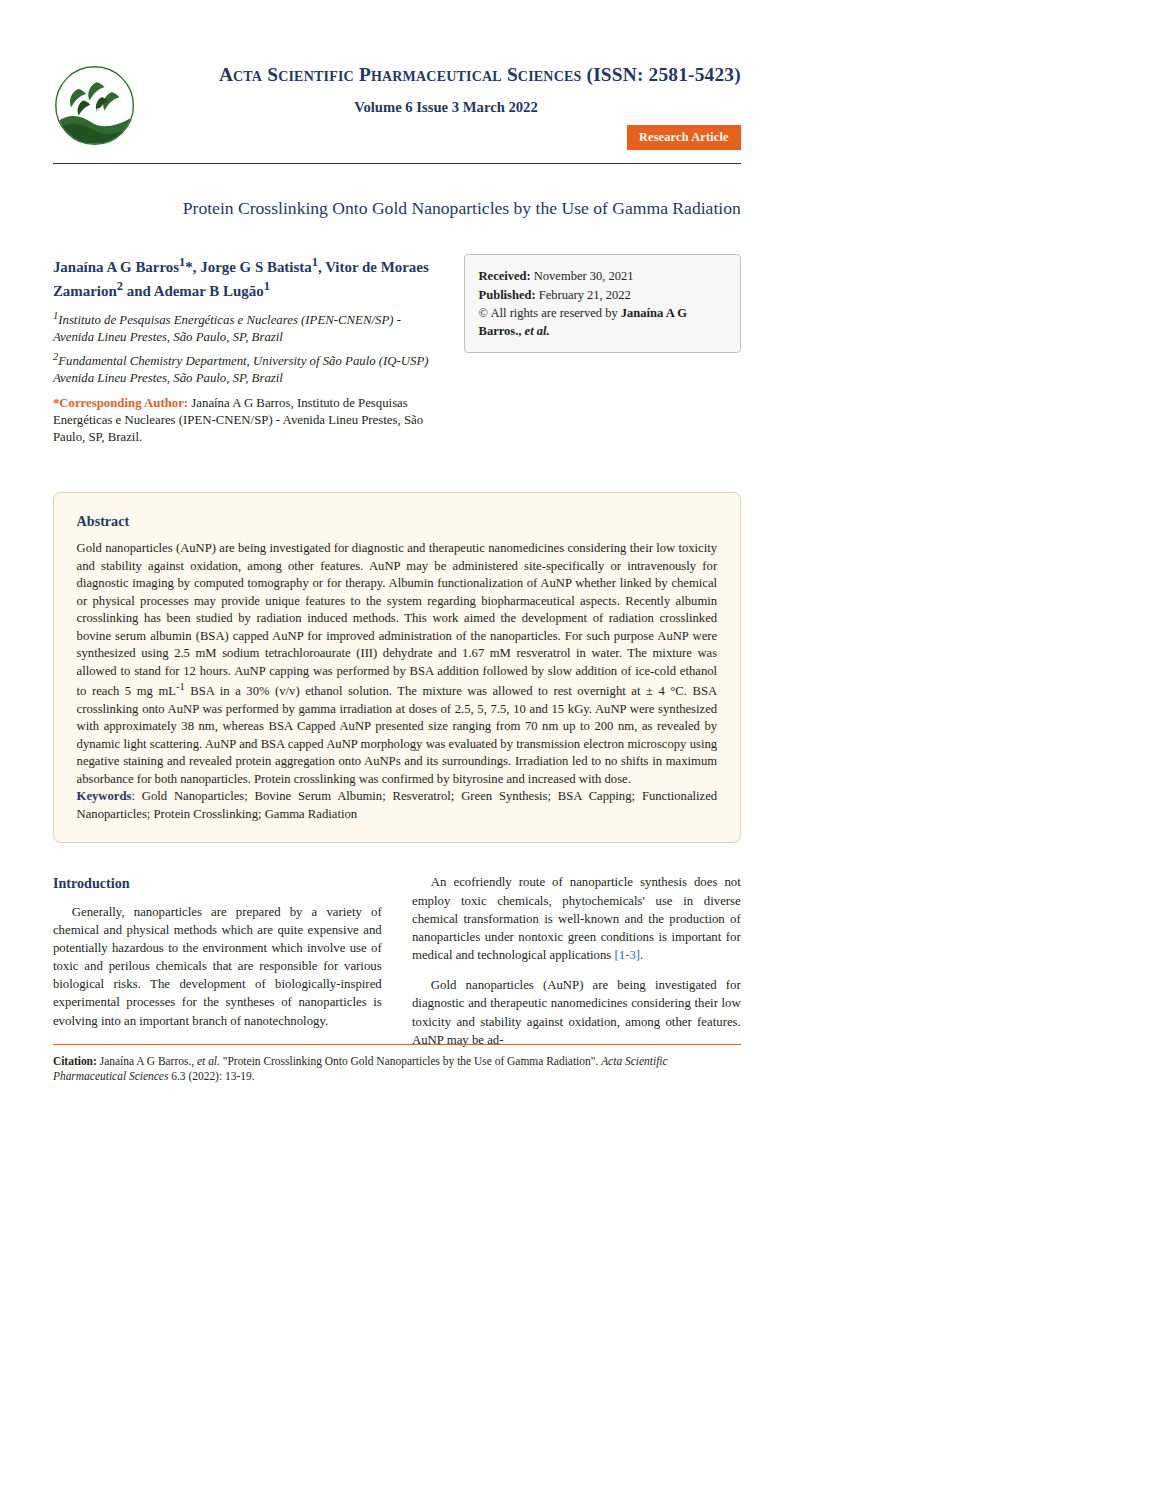AS
Acta Scientific Pharmaceutical Sciences (ISSN: 2581-5423)
Volume 6 Issue 3 March 2022
Research Article
Protein Crosslinking Onto Gold Nanoparticles by the Use of Gamma Radiation
Janaína A G Barros1*, Jorge G S Batista1, Vitor de Moraes Zamarion2 and Ademar B Lugão1
1Instituto de Pesquisas Energéticas e Nucleares (IPEN-CNEN/SP) - Avenida Lineu Prestes, São Paulo, SP, Brazil
2Fundamental Chemistry Department, University of São Paulo (IQ-USP) Avenida Lineu Prestes, São Paulo, SP, Brazil
*Corresponding Author: Janaína A G Barros, Instituto de Pesquisas Energéticas e Nucleares (IPEN-CNEN/SP) - Avenida Lineu Prestes, São Paulo, SP, Brazil.
Received: November 30, 2021
Published: February 21, 2022
© All rights are reserved by Janaína A G Barros., et al.
Abstract
Gold nanoparticles (AuNP) are being investigated for diagnostic and therapeutic nanomedicines considering their low toxicity and stability against oxidation, among other features. AuNP may be administered site-specifically or intravenously for diagnostic imaging by computed tomography or for therapy. Albumin functionalization of AuNP whether linked by chemical or physical processes may provide unique features to the system regarding biopharmaceutical aspects. Recently albumin crosslinking has been studied by radiation induced methods. This work aimed the development of radiation crosslinked bovine serum albumin (BSA) capped AuNP for improved administration of the nanoparticles. For such purpose AuNP were synthesized using 2.5 mM sodium tetrachloroaurate (III) dehydrate and 1.67 mM resveratrol in water. The mixture was allowed to stand for 12 hours. AuNP capping was performed by BSA addition followed by slow addition of ice-cold ethanol to reach 5 mg mL-1 BSA in a 30% (v/v) ethanol solution. The mixture was allowed to rest overnight at ± 4 °C. BSA crosslinking onto AuNP was performed by gamma irradiation at doses of 2.5, 5, 7.5, 10 and 15 kGy. AuNP were synthesized with approximately 38 nm, whereas BSA Capped AuNP presented size ranging from 70 nm up to 200 nm, as revealed by dynamic light scattering. AuNP and BSA capped AuNP morphology was evaluated by transmission electron microscopy using negative staining and revealed protein aggregation onto AuNPs and its surroundings. Irradiation led to no shifts in maximum absorbance for both nanoparticles. Protein crosslinking was confirmed by bityrosine and increased with dose.
Keywords: Gold Nanoparticles; Bovine Serum Albumin; Resveratrol; Green Synthesis; BSA Capping; Functionalized Nanoparticles; Protein Crosslinking; Gamma Radiation
Introduction
Generally, nanoparticles are prepared by a variety of chemical and physical methods which are quite expensive and potentially hazardous to the environment which involve use of toxic and perilous chemicals that are responsible for various biological risks. The development of biologically-inspired experimental processes for the syntheses of nanoparticles is evolving into an important branch of nanotechnology.
An ecofriendly route of nanoparticle synthesis does not employ toxic chemicals, phytochemicals' use in diverse chemical transformation is well-known and the production of nanoparticles under nontoxic green conditions is important for medical and technological applications [1-3].
Gold nanoparticles (AuNP) are being investigated for diagnostic and therapeutic nanomedicines considering their low toxicity and stability against oxidation, among other features. AuNP may be ad-
Citation: Janaína A G Barros., et al. "Protein Crosslinking Onto Gold Nanoparticles by the Use of Gamma Radiation". Acta Scientific Pharmaceutical Sciences 6.3 (2022): 13-19.